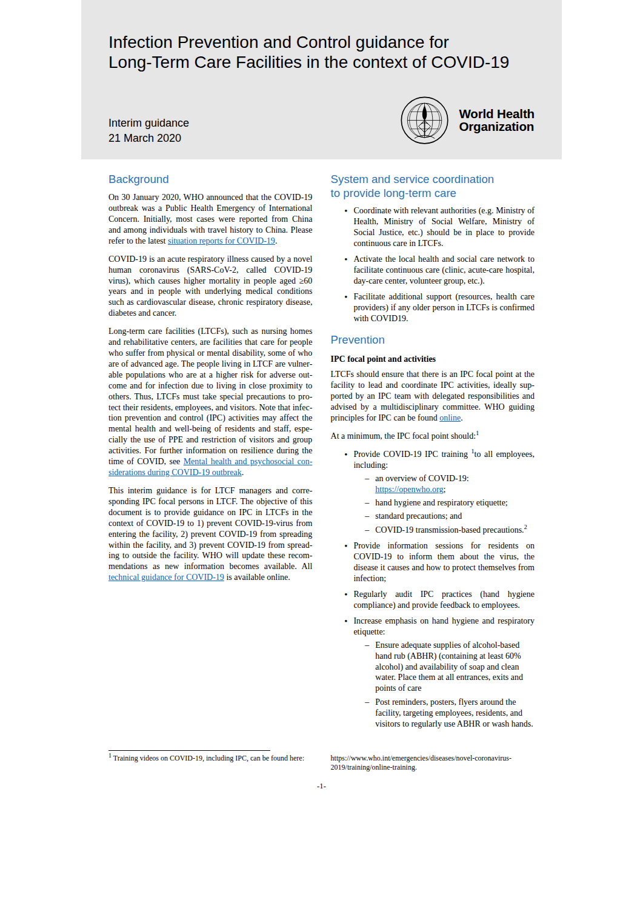Infection Prevention and Control guidance for
Long-Term Care Facilities in the context of COVID-19
Interim guidance
21 March 2020
World Health
Organization
Background
On 30 January 2020, WHO announced that the COVID-19 outbreak was a Public Health Emergency of International Concern. Initially, most cases were reported from China and among individuals with travel history to China. Please refer to the latest situation reports for COVID-19.
COVID-19 is an acute respiratory illness caused by a novel human coronavirus (SARS-CoV-2, called COVID-19 virus), which causes higher mortality in people aged ≥60 years and in people with underlying medical conditions such as cardiovascular disease, chronic respiratory disease, diabetes and cancer.
Long-term care facilities (LTCFs), such as nursing homes and rehabilitative centers, are facilities that care for people who suffer from physical or mental disability, some of who are of advanced age. The people living in LTCF are vulnerable populations who are at a higher risk for adverse outcome and for infection due to living in close proximity to others. Thus, LTCFs must take special precautions to protect their residents, employees, and visitors. Note that infection prevention and control (IPC) activities may affect the mental health and well-being of residents and staff, especially the use of PPE and restriction of visitors and group activities. For further information on resilience during the time of COVID, see Mental health and psychosocial considerations during COVID-19 outbreak.
This interim guidance is for LTCF managers and corresponding IPC focal persons in LTCF. The objective of this document is to provide guidance on IPC in LTCFs in the context of COVID-19 to 1) prevent COVID-19-virus from entering the facility, 2) prevent COVID-19 from spreading within the facility, and 3) prevent COVID-19 from spreading to outside the facility. WHO will update these recommendations as new information becomes available. All technical guidance for COVID-19 is available online.
System and service coordination
to provide long-term care
Coordinate with relevant authorities (e.g. Ministry of Health, Ministry of Social Welfare, Ministry of Social Justice, etc.) should be in place to provide continuous care in LTCFs.
Activate the local health and social care network to facilitate continuous care (clinic, acute-care hospital, day-care center, volunteer group, etc.).
Facilitate additional support (resources, health care providers) if any older person in LTCFs is confirmed with COVID19.
Prevention
IPC focal point and activities
LTCFs should ensure that there is an IPC focal point at the facility to lead and coordinate IPC activities, ideally supported by an IPC team with delegated responsibilities and advised by a multidisciplinary committee. WHO guiding principles for IPC can be found online.
At a minimum, the IPC focal point should:1
Provide COVID-19 IPC training 1to all employees, including:
an overview of COVID-19:
https://openwho.org;
hand hygiene and respiratory etiquette;
standard precautions; and
COVID-19 transmission-based precautions.2
Provide information sessions for residents on COVID-19 to inform them about the virus, the disease it causes and how to protect themselves from infection;
Regularly audit IPC practices (hand hygiene compliance) and provide feedback to employees.
Increase emphasis on hand hygiene and respiratory etiquette:
Ensure adequate supplies of alcohol-based hand rub (ABHR) (containing at least 60% alcohol) and availability of soap and clean water. Place them at all entrances, exits and points of care
Post reminders, posters, flyers around the facility, targeting employees, residents, and visitors to regularly use ABHR or wash hands.
1 Training videos on COVID-19, including IPC, can be found here:
https://www.who.int/emergencies/diseases/novel-coronavirus-2019/training/online-training.
-1-